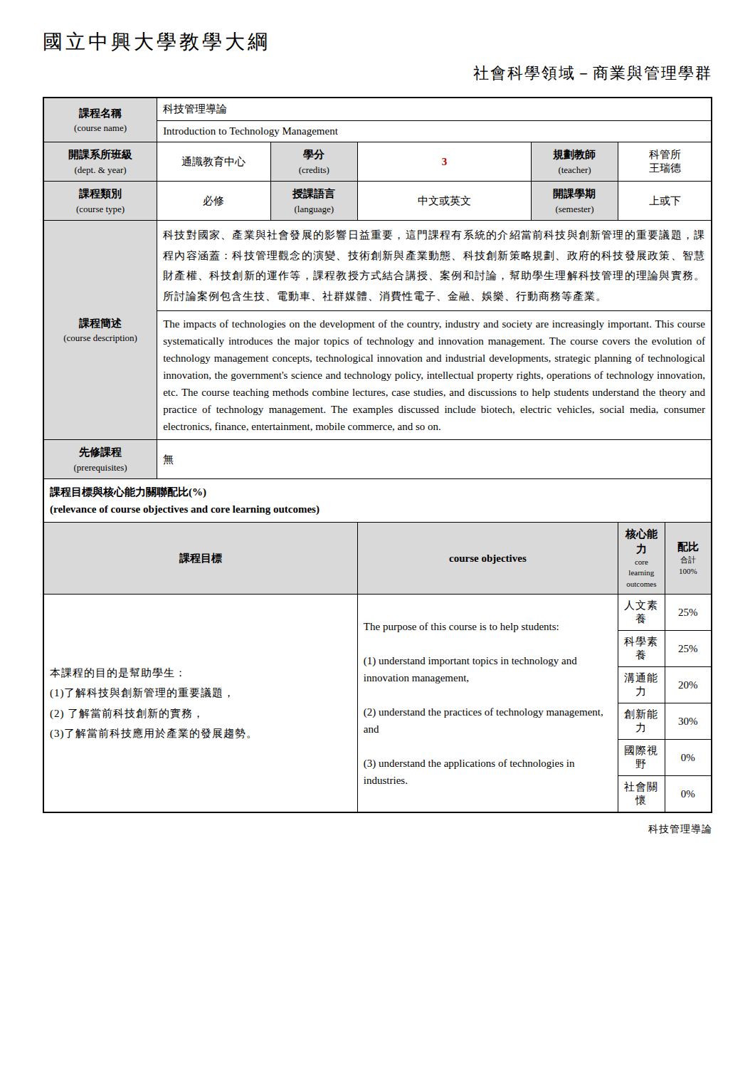國立中興大學教學大綱
社會科學領域－商業與管理學群
| 課程名稱 (course name) | 科技管理導論 |
| Introduction to Technology Management |
| 開課系所班級 (dept. & year) | 通識教育中心 | 學分 (credits) | 3 | 規劃教師 (teacher) | 科管所 王瑞德 |
| 課程類別 (course type) | 必修 | 授課語言 (language) | 中文或英文 | 開課學期 (semester) | 上或下 |
| 課程簡述 (course description) | 科技對國家、產業與社會發展的影響日益重要，這門課程有系統的介紹當前科技與創新管理的重要議題，課程內容涵蓋：科技管理觀念的演變、技術創新與產業動態、科技創新策略規劃、政府的科技發展政策、智慧財產權、科技創新的運作等，課程教授方式結合講授、案例和討論，幫助學生理解科技管理的理論與實務。所討論案例包含生技、電動車、社群媒體、消費性電子、金融、娛樂、行動商務等產業。 |
| The impacts of technologies on the development of the country, industry and society are increasingly important. This course systematically introduces the major topics of technology and innovation management. The course covers the evolution of technology management concepts, technological innovation and industrial developments, strategic planning of technological innovation, the government's science and technology policy, intellectual property rights, operations of technology innovation, etc. The course teaching methods combine lectures, case studies, and discussions to help students understand the theory and practice of technology management. The examples discussed include biotech, electric vehicles, social media, consumer electronics, finance, entertainment, mobile commerce, and so on. |
| 先修課程 (prerequisites) | 無 |
| 課程目標與核心能力關聯配比(%) (relevance of course objectives and core learning outcomes) |
| 課程目標 | course objectives | 核心能力 core learning outcomes | 配比 合計 100% |
| 本課程的目的是幫助學生： (1)了解科技與創新管理的重要議題， (2) 了解當前科技創新的實務， (3)了解當前科技應用於產業的發展趨勢。 | The purpose of this course is to help students: (1) understand important topics in technology and innovation management, (2) understand the practices of technology management, and (3) understand the applications of technologies in industries. | 人文素養 | 25% |
| 科學素養 | 25% |
| 溝通能力 | 20% |
| 創新能力 | 30% |
| 國際視野 | 0% |
| 社會關懷 | 0% |
科技管理導論